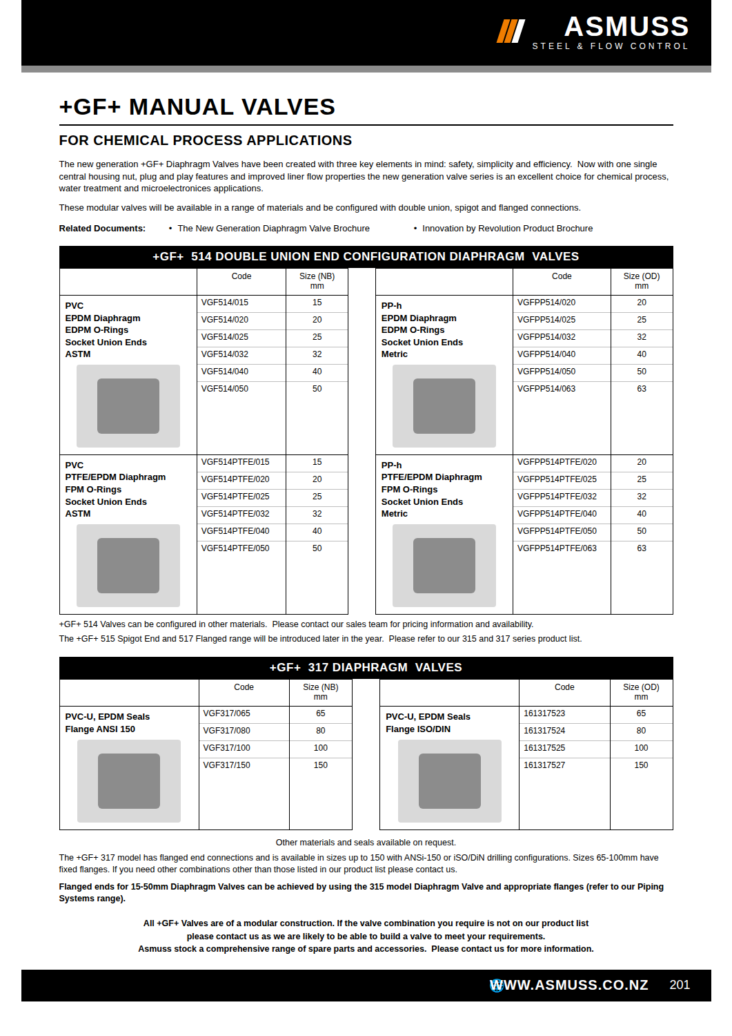ASMUSS
STEEL & FLOW CONTROL
+GF+ MANUAL VALVES
FOR CHEMICAL PROCESS APPLICATIONS
The new generation +GF+ Diaphragm Valves have been created with three key elements in mind: safety, simplicity and efficiency. Now with one single central housing nut, plug and play features and improved liner flow properties the new generation valve series is an excellent choice for chemical process, water treatment and microelectronices applications.
These modular valves will be available in a range of materials and be configured with double union, spigot and flanged connections.
Related Documents: •The New Generation Diaphragm Valve Brochure •Innovation by Revolution Product Brochure
+GF+ 514 DOUBLE UNION END CONFIGURATION DIAPHRAGM VALVES
| | Code | Size (NB) mm | | | Code | Size (OD) mm |
| --- | --- | --- | --- | --- | --- | --- |
| PVC EPDM Diaphragm EDPM O-Rings Socket Union Ends ASTM | / VGF514/015 / / VGF514/020 / / VGF514/025 / / VGF514/032 / / VGF514/040 / / VGF514/050 / | / 15 / / 20 / / 25 / / 32 / / 40 / / 50 / | | PP-h EPDM Diaphragm EDPM O-Rings Socket Union Ends Metric | / VGFPP514/020 / / VGFPP514/025 / / VGFPP514/032 / / VGFPP514/040 / / VGFPP514/050 / / VGFPP514/063 / | / 20 / / 25 / / 32 / / 40 / / 50 / / 63 / |
| PVC PTFE/EPDM Diaphragm FPM O-Rings Socket Union Ends ASTM | / VGF514PTFE/015 / / VGF514PTFE/020 / / VGF514PTFE/025 / / VGF514PTFE/032 / / VGF514PTFE/040 / / VGF514PTFE/050 / | / 15 / / 20 / / 25 / / 32 / / 40 / / 50 / | | PP-h PTFE/EPDM Diaphragm FPM O-Rings Socket Union Ends Metric | / VGFPP514PTFE/020 / / VGFPP514PTFE/025 / / VGFPP514PTFE/032 / / VGFPP514PTFE/040 / / VGFPP514PTFE/050 / / VGFPP514PTFE/063 / | / 20 / / 25 / / 32 / / 40 / / 50 / / 63 / |
+GF+ 514 Valves can be configured in other materials. Please contact our sales team for pricing information and availability.
The +GF+ 515 Spigot End and 517 Flanged range will be introduced later in the year. Please refer to our 315 and 317 series product list.
+GF+ 317 DIAPHRAGM VALVES
| | Code | Size (NB) mm | | | Code | Size (OD) mm |
| --- | --- | --- | --- | --- | --- | --- |
| PVC-U, EPDM Seals Flange ANSI 150 | / VGF317/065 / / VGF317/080 / / VGF317/100 / / VGF317/150 / | / 65 / / 80 / / 100 / / 150 / | | PVC-U, EPDM Seals Flange ISO/DIN | / 161317523 / / 161317524 / / 161317525 / / 161317527 / | / 65 / / 80 / / 100 / / 150 / |
Other materials and seals available on request.
The +GF+ 317 model has flanged end connections and is available in sizes up to 150 with ANSi-150 or iSO/DiN drilling configurations. Sizes 65-100mm have fixed flanges. If you need other combinations other than those listed in our product list please contact us.
Flanged ends for 15-50mm Diaphragm Valves can be achieved by using the 315 model Diaphragm Valve and appropriate flanges (refer to our Piping Systems range).
All +GF+ Valves are of a modular construction. If the valve combination you require is not on our product list
please contact us as we are likely to be able to build a valve to meet your requirements.
Asmuss stock a comprehensive range of spare parts and accessories. Please contact us for more information.
🌐 WWW.ASMUSS.CO.NZ 201